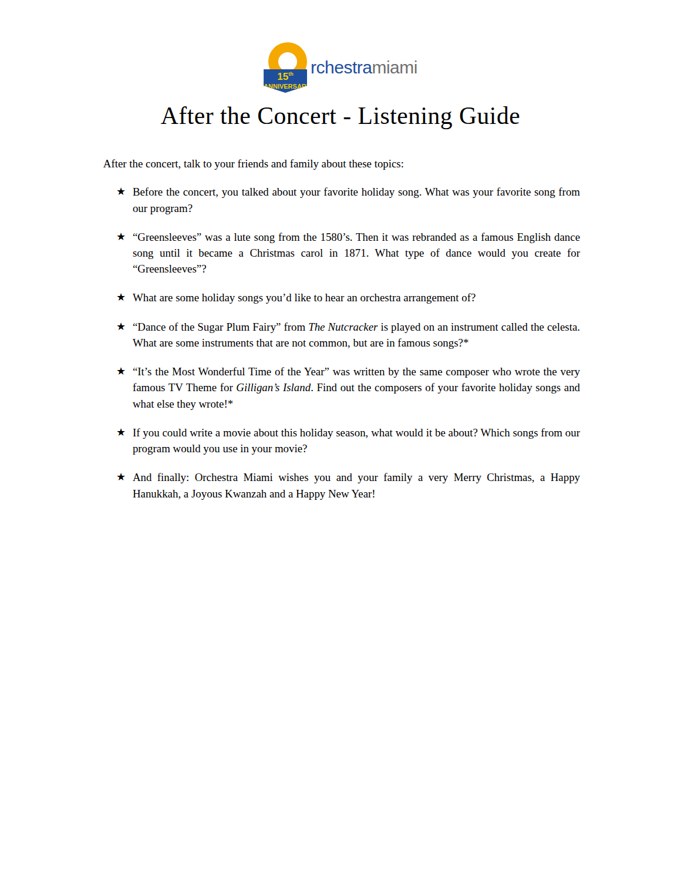15th ANNIVERSARY rchestra miami
After the Concert - Listening Guide
After the concert, talk to your friends and family about these topics:
Before the concert, you talked about your favorite holiday song. What was your favorite song from our program?
“Greensleeves” was a lute song from the 1580’s. Then it was rebranded as a famous English dance song until it became a Christmas carol in 1871. What type of dance would you create for “Greensleeves”?
What are some holiday songs you’d like to hear an orchestra arrangement of?
“Dance of the Sugar Plum Fairy” from The Nutcracker is played on an instrument called the celesta. What are some instruments that are not common, but are in famous songs?*
“It’s the Most Wonderful Time of the Year” was written by the same composer who wrote the very famous TV Theme for Gilligan’s Island. Find out the composers of your favorite holiday songs and what else they wrote!*
If you could write a movie about this holiday season, what would it be about? Which songs from our program would you use in your movie?
And finally: Orchestra Miami wishes you and your family a very Merry Christmas, a Happy Hanukkah, a Joyous Kwanzah and a Happy New Year!